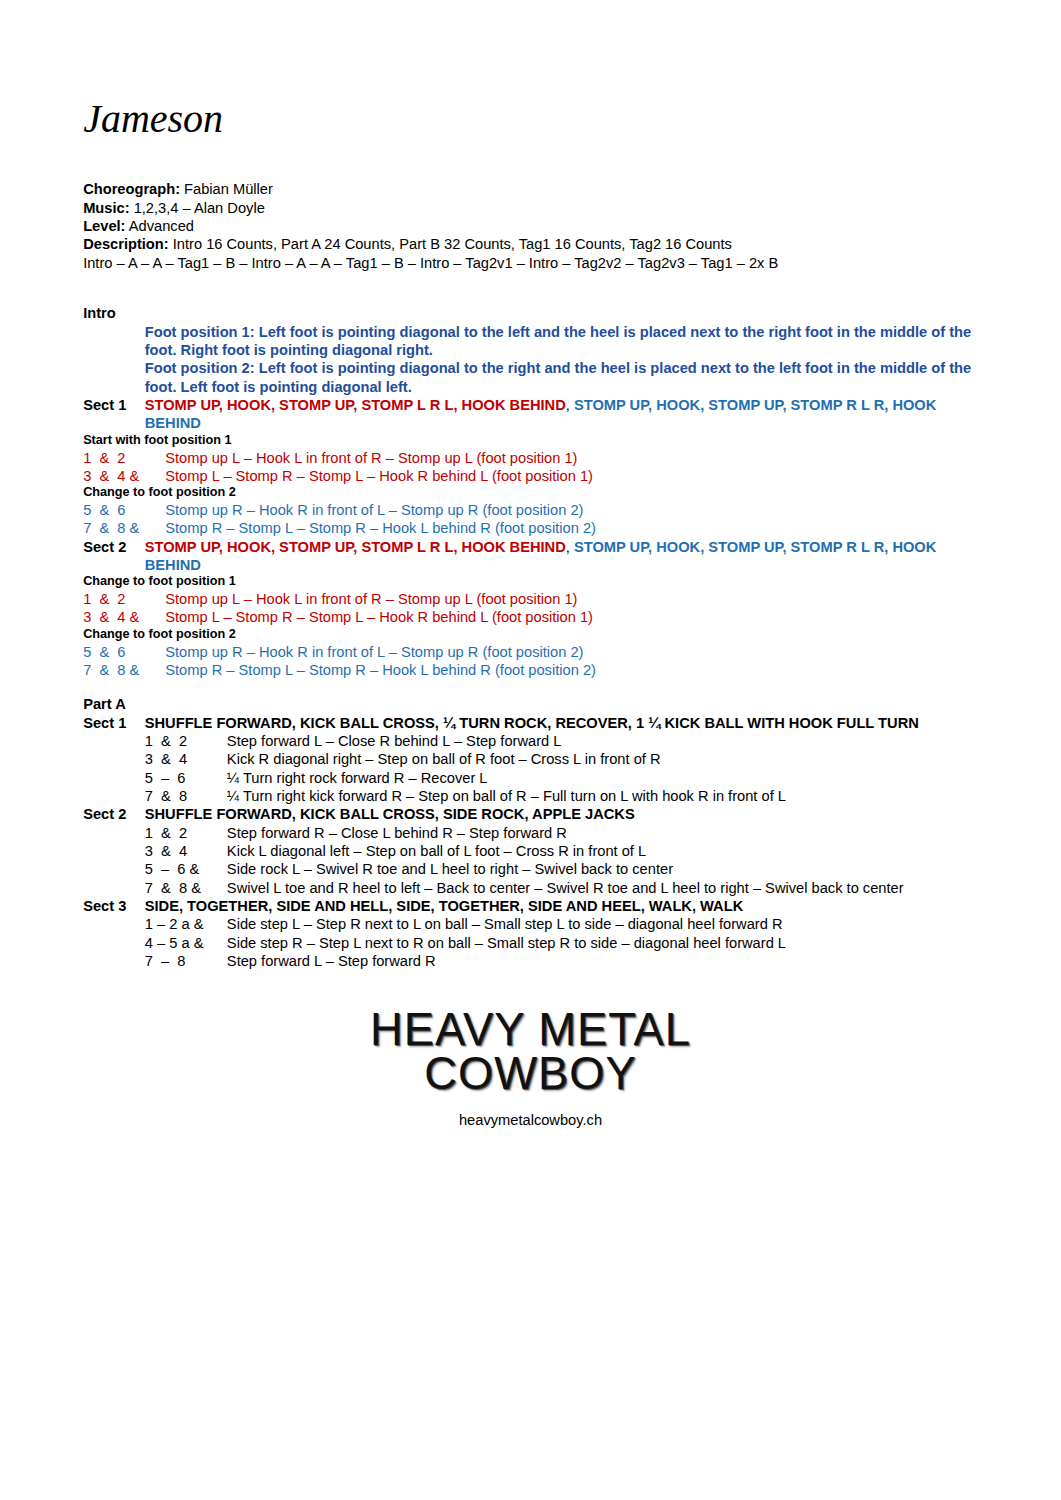Jameson
Choreograph: Fabian Müller
Music: 1,2,3,4 – Alan Doyle
Level: Advanced
Description: Intro 16 Counts, Part A 24 Counts, Part B 32 Counts, Tag1 16 Counts, Tag2 16 Counts
Intro – A – A – Tag1 – B – Intro – A – A – Tag1 – B – Intro – Tag2v1 – Intro – Tag2v2 – Tag2v3 – Tag1 – 2x B
Intro
Foot position 1: Left foot is pointing diagonal to the left and the heel is placed next to the right foot in the middle of the foot. Right foot is pointing diagonal right.
Foot position 2: Left foot is pointing diagonal to the right and the heel is placed next to the left foot in the middle of the foot. Left foot is pointing diagonal left.
| Sect 1 | STOMP UP, HOOK, STOMP UP, STOMP L R L, HOOK BEHIND , STOMP UP, HOOK, STOMP UP, STOMP R L R, HOOK BEHIND |
Start with foot position 1
| 1 & 2 | Stomp up L – Hook L in front of R – Stomp up L (foot position 1) |
| 3 & 4 & | Stomp L – Stomp R – Stomp L – Hook R behind L (foot position 1) |
Change to foot position 2
| 5 & 6 | Stomp up R – Hook R in front of L – Stomp up R (foot position 2) |
| 7 & 8 & | Stomp R – Stomp L – Stomp R – Hook L behind R (foot position 2) |
| Sect 2 | STOMP UP, HOOK, STOMP UP, STOMP L R L, HOOK BEHIND , STOMP UP, HOOK, STOMP UP, STOMP R L R, HOOK BEHIND |
Change to foot position 1
| 1 & 2 | Stomp up L – Hook L in front of R – Stomp up L (foot position 1) |
| 3 & 4 & | Stomp L – Stomp R – Stomp L – Hook R behind L (foot position 1) |
Change to foot position 2
| 5 & 6 | Stomp up R – Hook R in front of L – Stomp up R (foot position 2) |
| 7 & 8 & | Stomp R – Stomp L – Stomp R – Hook L behind R (foot position 2) |
Part A
| Sect 1 | SHUFFLE FORWARD, KICK BALL CROSS, ¼ TURN ROCK, RECOVER, 1 ¼ KICK BALL WITH HOOK FULL TURN |
| | 1 & 2 | Step forward L – Close R behind L – Step forward L |
| | 3 & 4 | Kick R diagonal right – Step on ball of R foot – Cross L in front of R |
| | 5 – 6 | ¼ Turn right rock forward R – Recover L |
| | 7 & 8 | ¼ Turn right kick forward R – Step on ball of R – Full turn on L with hook R in front of L |
| Sect 2 | SHUFFLE FORWARD, KICK BALL CROSS, SIDE ROCK, APPLE JACKS |
| | 1 & 2 | Step forward R – Close L behind R – Step forward R |
| | 3 & 4 | Kick L diagonal left – Step on ball of L foot – Cross R in front of L |
| | 5 – 6 & | Side rock L – Swivel R toe and L heel to right – Swivel back to center |
| | 7 & 8 & | Swivel L toe and R heel to left – Back to center – Swivel R toe and L heel to right – Swivel back to center |
| Sect 3 | SIDE, TOGETHER, SIDE AND HELL, SIDE, TOGETHER, SIDE AND HEEL, WALK, WALK |
| | 1 – 2 a & | Side step L – Step R next to L on ball – Small step L to side – diagonal heel forward R |
| | 4 – 5 a & | Side step R – Step L next to R on ball – Small step R to side – diagonal heel forward L |
| | 7 – 8 | Step forward L – Step forward R |
Heavy Metal
Cowboy
heavymetalcowboy.ch